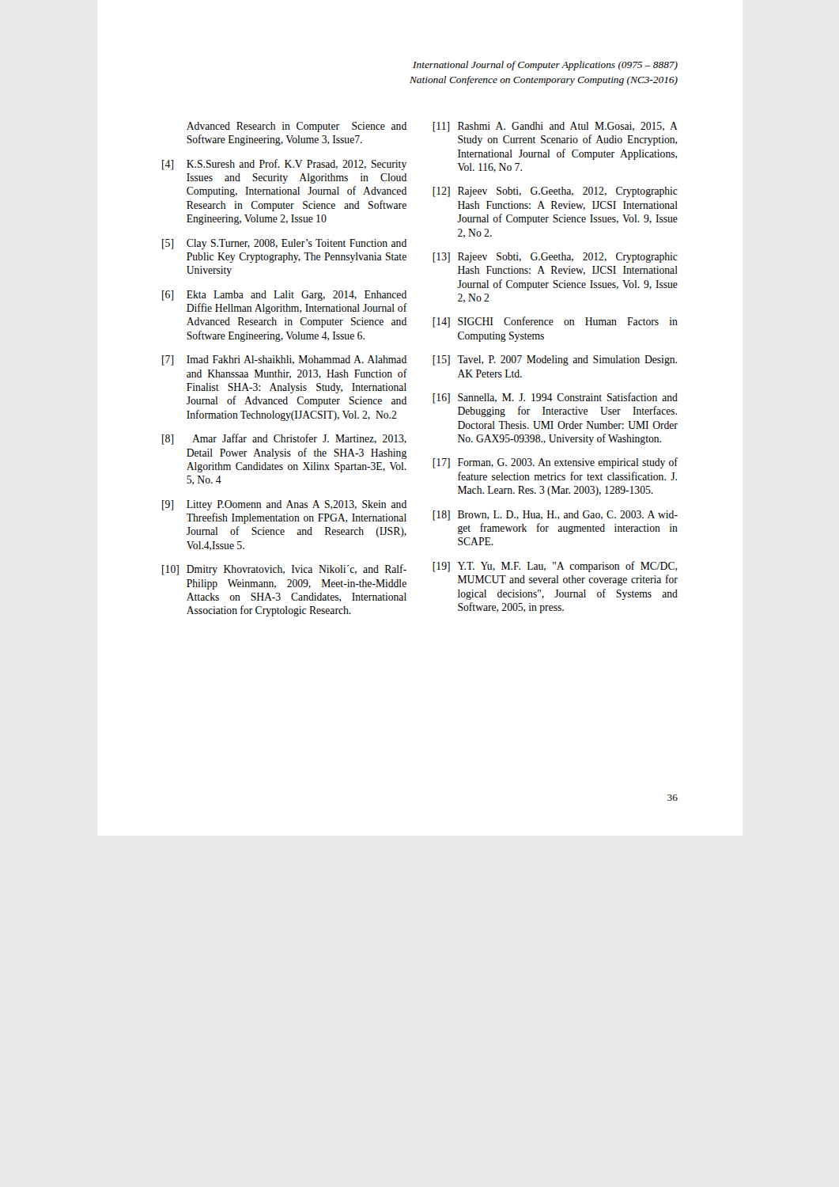International Journal of Computer Applications (0975 – 8887)
National Conference on Contemporary Computing (NC3-2016)
Advanced Research in Computer Science and Software Engineering, Volume 3, Issue7.
[4] K.S.Suresh and Prof. K.V Prasad, 2012, Security Issues and Security Algorithms in Cloud Computing, International Journal of Advanced Research in Computer Science and Software Engineering, Volume 2, Issue 10
[5] Clay S.Turner, 2008, Euler’s Toitent Function and Public Key Cryptography, The Pennsylvania State University
[6] Ekta Lamba and Lalit Garg, 2014, Enhanced Diffie Hellman Algorithm, International Journal of Advanced Research in Computer Science and Software Engineering, Volume 4, Issue 6.
[7] Imad Fakhri Al-shaikhli, Mohammad A. Alahmad and Khanssaa Munthir, 2013, Hash Function of Finalist SHA-3: Analysis Study, International Journal of Advanced Computer Science and Information Technology(IJACSIT), Vol. 2, No.2
[8] Amar Jaffar and Christofer J. Martinez, 2013, Detail Power Analysis of the SHA-3 Hashing Algorithm Candidates on Xilinx Spartan-3E, Vol. 5, No. 4
[9] Littey P.Oomenn and Anas A S,2013, Skein and Threefish Implementation on FPGA, International Journal of Science and Research (IJSR), Vol.4,Issue 5.
[10] Dmitry Khovratovich, Ivica Nikoli´c, and Ralf-Philipp Weinmann, 2009, Meet-in-the-Middle Attacks on SHA-3 Candidates, International Association for Cryptologic Research.
[11] Rashmi A. Gandhi and Atul M.Gosai, 2015, A Study on Current Scenario of Audio Encryption, International Journal of Computer Applications, Vol. 116, No 7.
[12] Rajeev Sobti, G.Geetha, 2012, Cryptographic Hash Functions: A Review, IJCSI International Journal of Computer Science Issues, Vol. 9, Issue 2, No 2.
[13] Rajeev Sobti, G.Geetha, 2012, Cryptographic Hash Functions: A Review, IJCSI International Journal of Computer Science Issues, Vol. 9, Issue 2, No 2
[14] SIGCHI Conference on Human Factors in Computing Systems
[15] Tavel, P. 2007 Modeling and Simulation Design. AK Peters Ltd.
[16] Sannella, M. J. 1994 Constraint Satisfaction and Debugging for Interactive User Interfaces. Doctoral Thesis. UMI Order Number: UMI Order No. GAX95-09398., University of Washington.
[17] Forman, G. 2003. An extensive empirical study of feature selection metrics for text classification. J. Mach. Learn. Res. 3 (Mar. 2003), 1289-1305.
[18] Brown, L. D., Hua, H., and Gao, C. 2003. A widget framework for augmented interaction in SCAPE.
[19] Y.T. Yu, M.F. Lau, "A comparison of MC/DC, MUMCUT and several other coverage criteria for logical decisions", Journal of Systems and Software, 2005, in press.
36